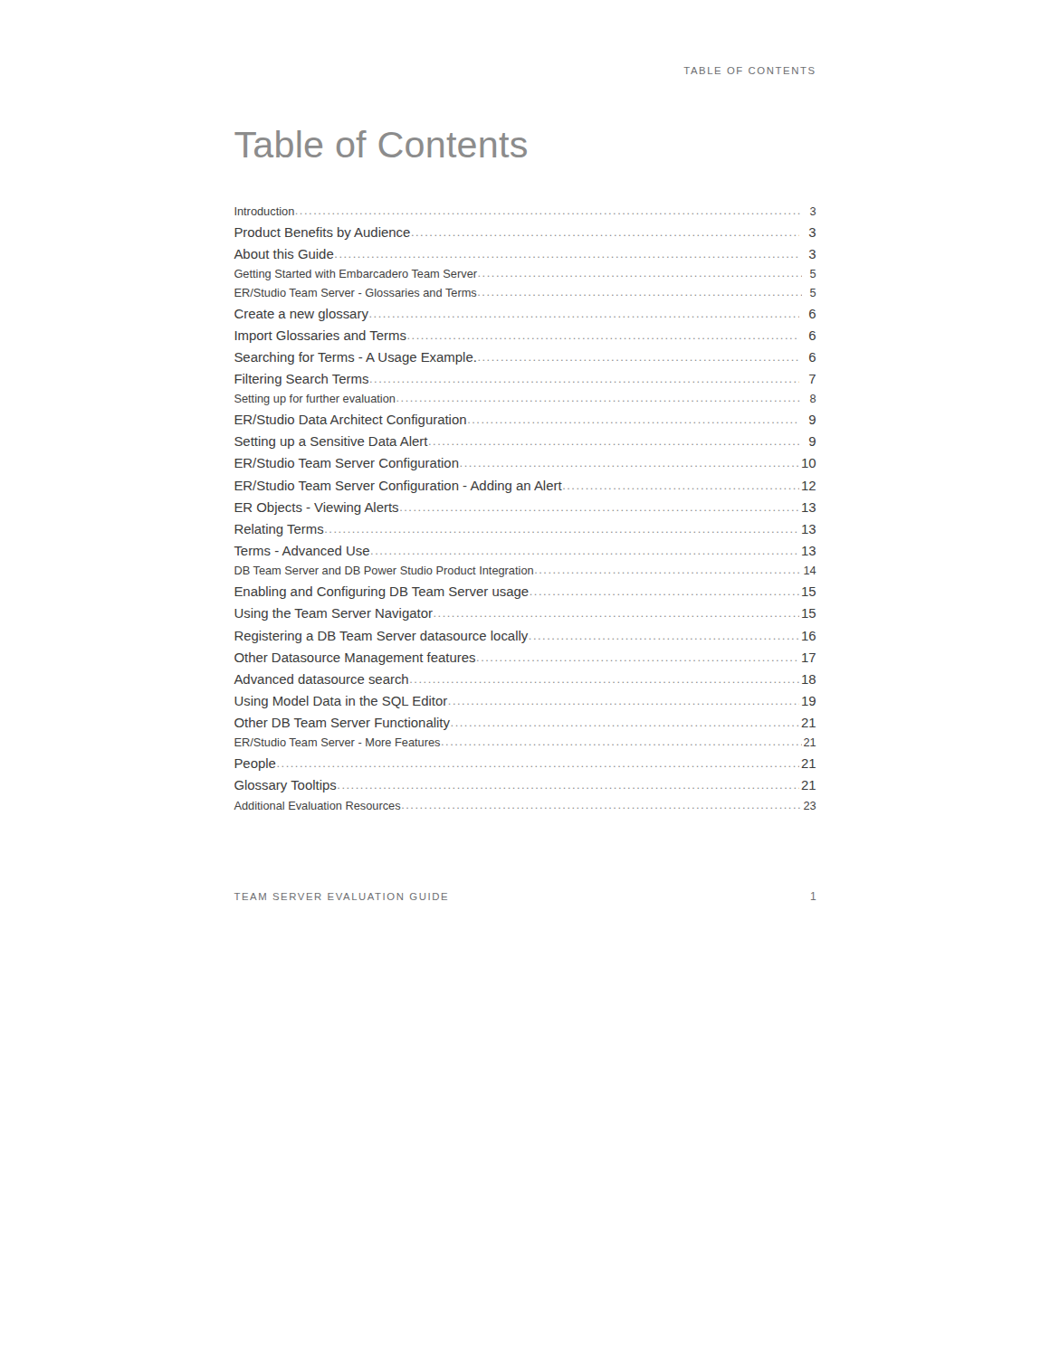Table of Contents
Table of Contents
Introduction ........................................................................................................................................................... 3
Product Benefits by Audience ............................................................................................................... 3
About this Guide ................................................................................................................................. 3
Getting Started with Embarcadero Team Server ......................................................................................................... 5
ER/Studio Team Server - Glossaries and Terms .......................................................................................................... 5
Create a new glossary ............................................................................................................. 6
Import Glossaries and Terms ................................................................................................ 6
Searching for Terms - A Usage Example. ....................................................................... 6
Filtering Search Terms ............................................................................................................. 7
Setting up for further evaluation ......................................................................................................................... 8
ER/Studio Data Architect Configuration ................................................................................................. 9
Setting up a Sensitive Data Alert ..................................................................................... 9
ER/Studio Team Server Configuration ................................................................................................. 10
ER/Studio Team Server Configuration - Adding an Alert ............................................................. 12
ER Objects - Viewing Alerts ................................................................................................. 13
Relating Terms ................................................................................................................................. 13
Terms - Advanced Use ..................................................................................................... 13
DB Team Server and DB Power Studio Product Integration ....................................................................... 14
Enabling and Configuring DB Team Server usage ............................................................................. 15
Using the Team Server Navigator ................................................................................................. 15
Registering a DB Team Server datasource locally .............................................................................. 16
Other Datasource Management features ......................................................................................... 17
Advanced datasource search ................................................................................................. 18
Using Model Data in the SQL Editor ................................................................................................. 19
Other DB Team Server Functionality ................................................................................................. 21
ER/Studio Team Server - More Features ....................................................................................................... 21
People ................................................................................................................................. 21
Glossary Tooltips ................................................................................................................. 21
Additional Evaluation Resources ....................................................................................................................... 23
Team Server Evaluation Guide 1